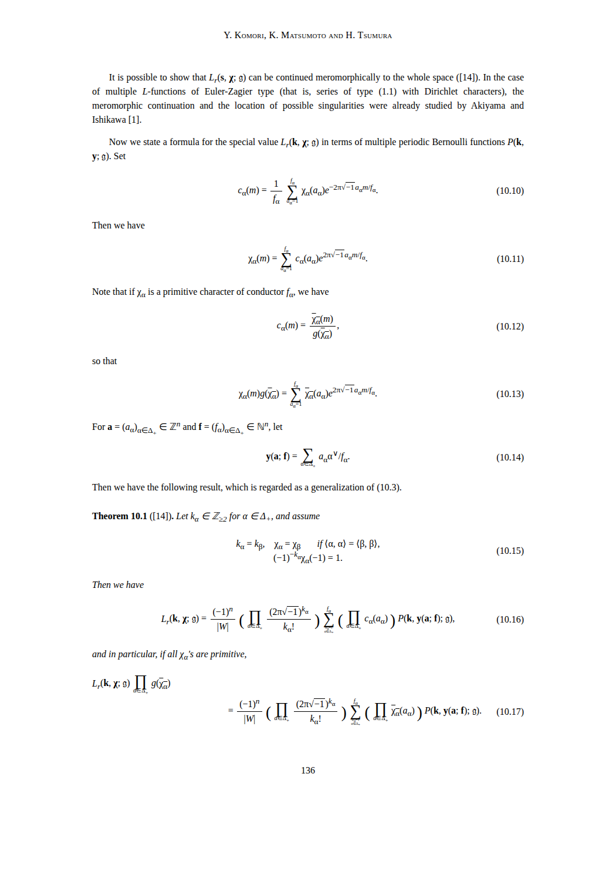Y. Komori, K. Matsumoto and H. Tsumura
It is possible to show that Lr(s, χ; 𝔤) can be continued meromorphically to the whole space ([14]). In the case of multiple L-functions of Euler-Zagier type (that is, series of type (1.1) with Dirichlet characters), the meromorphic continuation and the location of possible singularities were already studied by Akiyama and Ishikawa [1].
Now we state a formula for the special value Lr(k, χ; 𝔤) in terms of multiple periodic Bernoulli functions P(k, y; 𝔤). Set
cα(m) = 1 fα fα∑aα=1 χα(aα)e−2π√−1 aαm/fα. (10.10)
Then we have
χα(m) = fα∑aα=1 cα(aα)e2π√−1 aαm/fα. (10.11)
Note that if χα is a primitive character of conductor fα, we have
cα(m) = χα(m) g(χα), (10.12)
so that
χα(m)g(χα) = fα∑aα=1 χα(aα)e2π√−1 aαm/fα. (10.13)
For a = (aα)α∈Δ+ ∈ ℤn and f = (fα)α∈Δ+ ∈ ℕn, let
y(a; f) = ∑α∈Δ+ aαα∨/fα. (10.14)
Then we have the following result, which is regarded as a generalization of (10.3).
Theorem 10.1 ([14]). Let kα ∈ ℤ≥2 for α ∈ Δ+, and assume
kα = kβ, χα = χβ if ⟨α, α⟩ = ⟨β, β⟩, (−1)−kαχα(−1) = 1. (10.15)
Then we have
Lr(k, χ; 𝔤) = (−1)n|W| ( ∏α∈Δ+ (2π√−1)kα kα! ) fα∑aα=1 α∈Δ+ ( ∏α∈Δ+ cα(aα) ) P(k, y(a; f); 𝔤), (10.16)
and in particular, if all χα's are primitive,
Lr(k, χ; 𝔤) ∏α∈Δ+ g(χα)
= (−1)n|W| ( ∏α∈Δ+ (2π√−1)kα kα! ) fα∑aα=1 α∈Δ+ ( ∏α∈Δ+ χα(aα) ) P(k, y(a; f); 𝔤). (10.17)
136